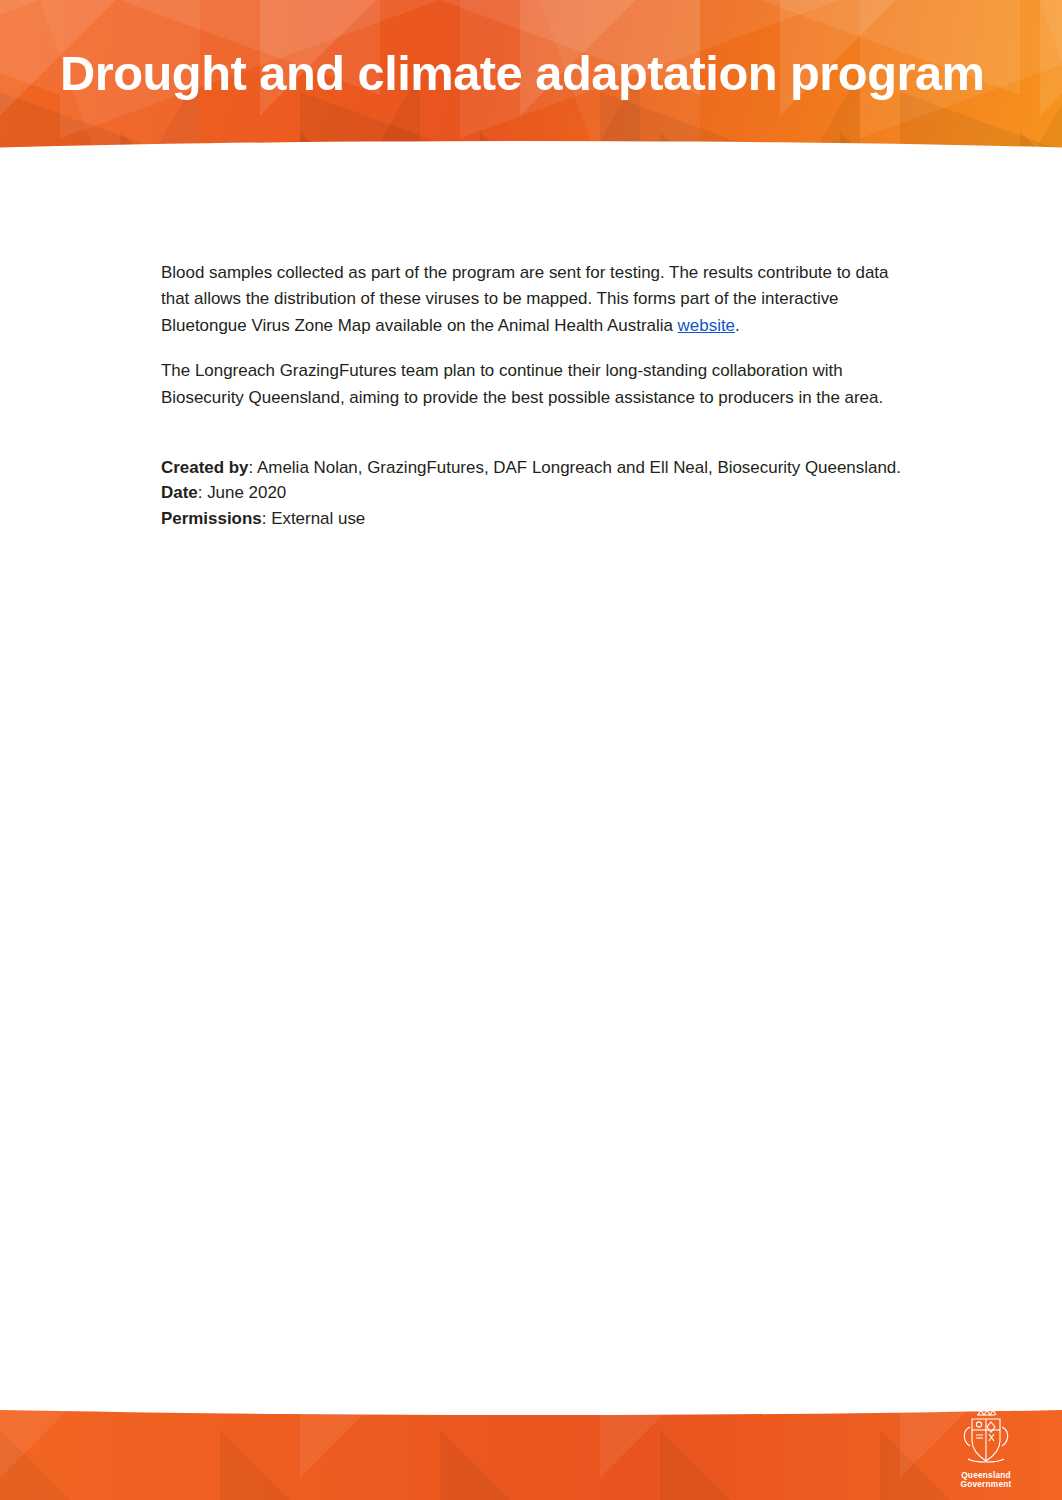Drought and climate adaptation program
Blood samples collected as part of the program are sent for testing. The results contribute to data that allows the distribution of these viruses to be mapped. This forms part of the interactive Bluetongue Virus Zone Map available on the Animal Health Australia website.
The Longreach GrazingFutures team plan to continue their long-standing collaboration with Biosecurity Queensland, aiming to provide the best possible assistance to producers in the area.
Created by: Amelia Nolan, GrazingFutures, DAF Longreach and Ell Neal, Biosecurity Queensland.
Date: June 2020
Permissions: External use
Queensland
Government